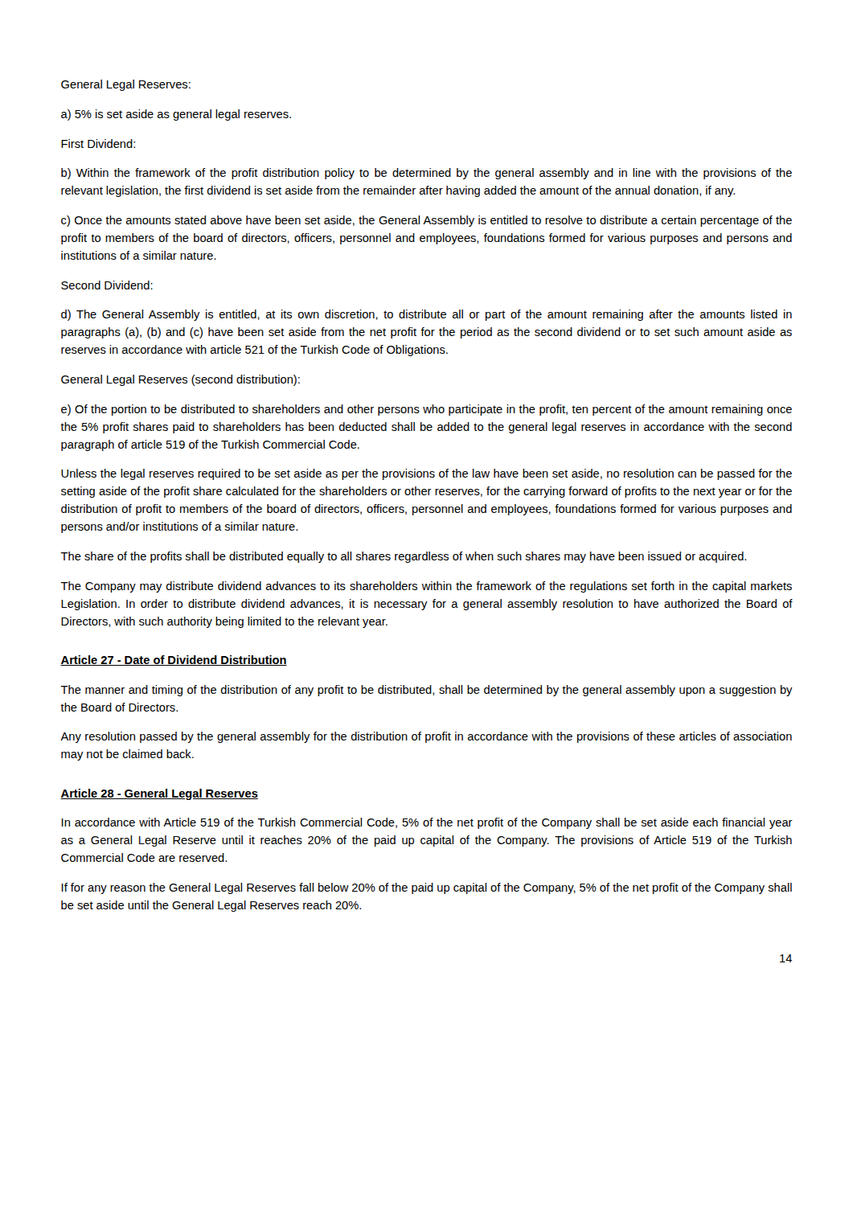General Legal Reserves:
a) 5% is set aside as general legal reserves.
First Dividend:
b) Within the framework of the profit distribution policy to be determined by the general assembly and in line with the provisions of the relevant legislation, the first dividend is set aside from the remainder after having added the amount of the annual donation, if any.
c) Once the amounts stated above have been set aside, the General Assembly is entitled to resolve to distribute a certain percentage of the profit to members of the board of directors, officers, personnel and employees, foundations formed for various purposes and persons and institutions of a similar nature.
Second Dividend:
d) The General Assembly is entitled, at its own discretion, to distribute all or part of the amount remaining after the amounts listed in paragraphs (a), (b) and (c) have been set aside from the net profit for the period as the second dividend or to set such amount aside as reserves in accordance with article 521 of the Turkish Code of Obligations.
General Legal Reserves (second distribution):
e) Of the portion to be distributed to shareholders and other persons who participate in the profit, ten percent of the amount remaining once the 5% profit shares paid to shareholders has been deducted shall be added to the general legal reserves in accordance with the second paragraph of article 519 of the Turkish Commercial Code.
Unless the legal reserves required to be set aside as per the provisions of the law have been set aside, no resolution can be passed for the setting aside of the profit share calculated for the shareholders or other reserves, for the carrying forward of profits to the next year or for the distribution of profit to members of the board of directors, officers, personnel and employees, foundations formed for various purposes and persons and/or institutions of a similar nature.
The share of the profits shall be distributed equally to all shares regardless of when such shares may have been issued or acquired.
The Company may distribute dividend advances to its shareholders within the framework of the regulations set forth in the capital markets Legislation. In order to distribute dividend advances, it is necessary for a general assembly resolution to have authorized the Board of Directors, with such authority being limited to the relevant year.
Article 27 - Date of Dividend Distribution
The manner and timing of the distribution of any profit to be distributed, shall be determined by the general assembly upon a suggestion by the Board of Directors.
Any resolution passed by the general assembly for the distribution of profit in accordance with the provisions of these articles of association may not be claimed back.
Article 28 - General Legal Reserves
In accordance with Article 519 of the Turkish Commercial Code, 5% of the net profit of the Company shall be set aside each financial year as a General Legal Reserve until it reaches 20% of the paid up capital of the Company. The provisions of Article 519 of the Turkish Commercial Code are reserved.
If for any reason the General Legal Reserves fall below 20% of the paid up capital of the Company, 5% of the net profit of the Company shall be set aside until the General Legal Reserves reach 20%.
14